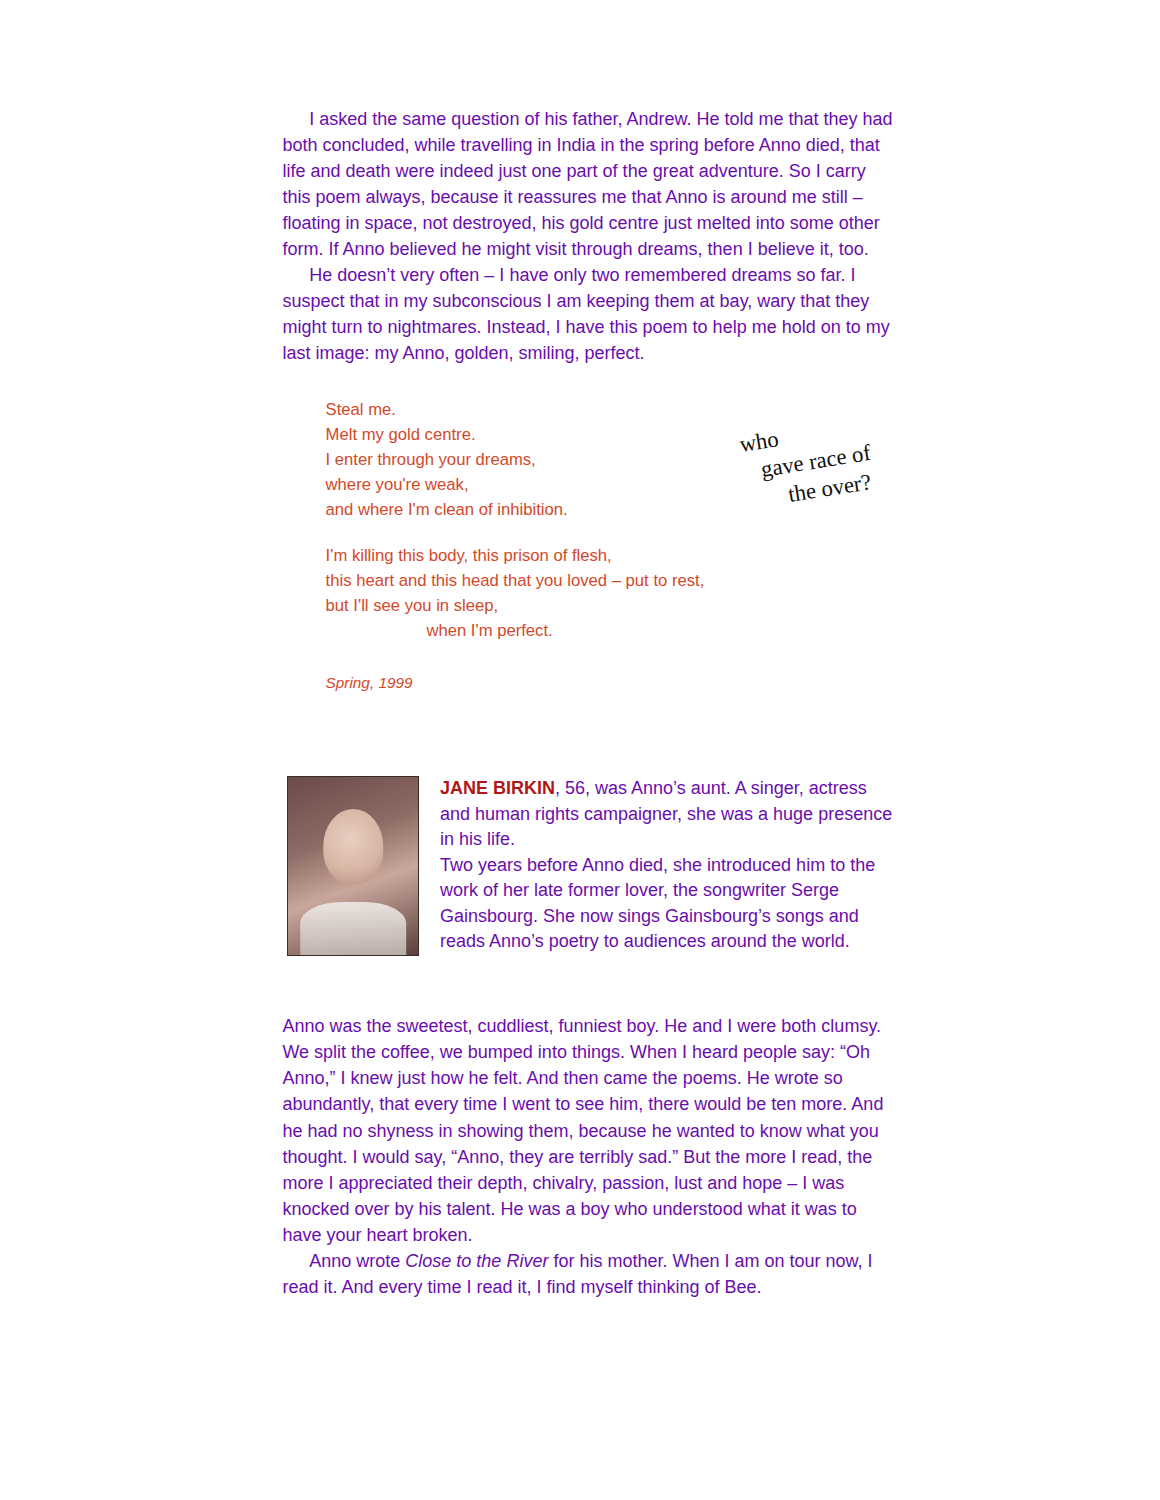I asked the same question of his father, Andrew. He told me that they had both concluded, while travelling in India in the spring before Anno died, that life and death were indeed just one part of the great adventure. So I carry this poem always, because it reassures me that Anno is around me still – floating in space, not destroyed, his gold centre just melted into some other form. If Anno believed he might visit through dreams, then I believe it, too.
He doesn’t very often – I have only two remembered dreams so far. I suspect that in my subconscious I am keeping them at bay, wary that they might turn to nightmares. Instead, I have this poem to help me hold on to my last image: my Anno, golden, smiling, perfect.
who gave race of the over?
Steal me.
Melt my gold centre.
I enter through your dreams,
where you're weak,
and where I'm clean of inhibition.
I'm killing this body, this prison of flesh,
this heart and this head that you loved – put to rest,
but I'll see you in sleep,
when I'm perfect.
Spring, 1999
JANE BIRKIN, 56, was Anno’s aunt. A singer, actress and human rights campaigner, she was a huge presence in his life.
Two years before Anno died, she introduced him to the work of her late former lover, the songwriter Serge Gainsbourg. She now sings Gainsbourg’s songs and reads Anno’s poetry to audiences around the world.
Anno was the sweetest, cuddliest, funniest boy. He and I were both clumsy. We split the coffee, we bumped into things. When I heard people say: “Oh Anno,” I knew just how he felt. And then came the poems. He wrote so abundantly, that every time I went to see him, there would be ten more. And he had no shyness in showing them, because he wanted to know what you thought. I would say, “Anno, they are terribly sad.” But the more I read, the more I appreciated their depth, chivalry, passion, lust and hope – I was knocked over by his talent. He was a boy who understood what it was to have your heart broken.
Anno wrote Close to the River for his mother. When I am on tour now, I read it. And every time I read it, I find myself thinking of Bee.